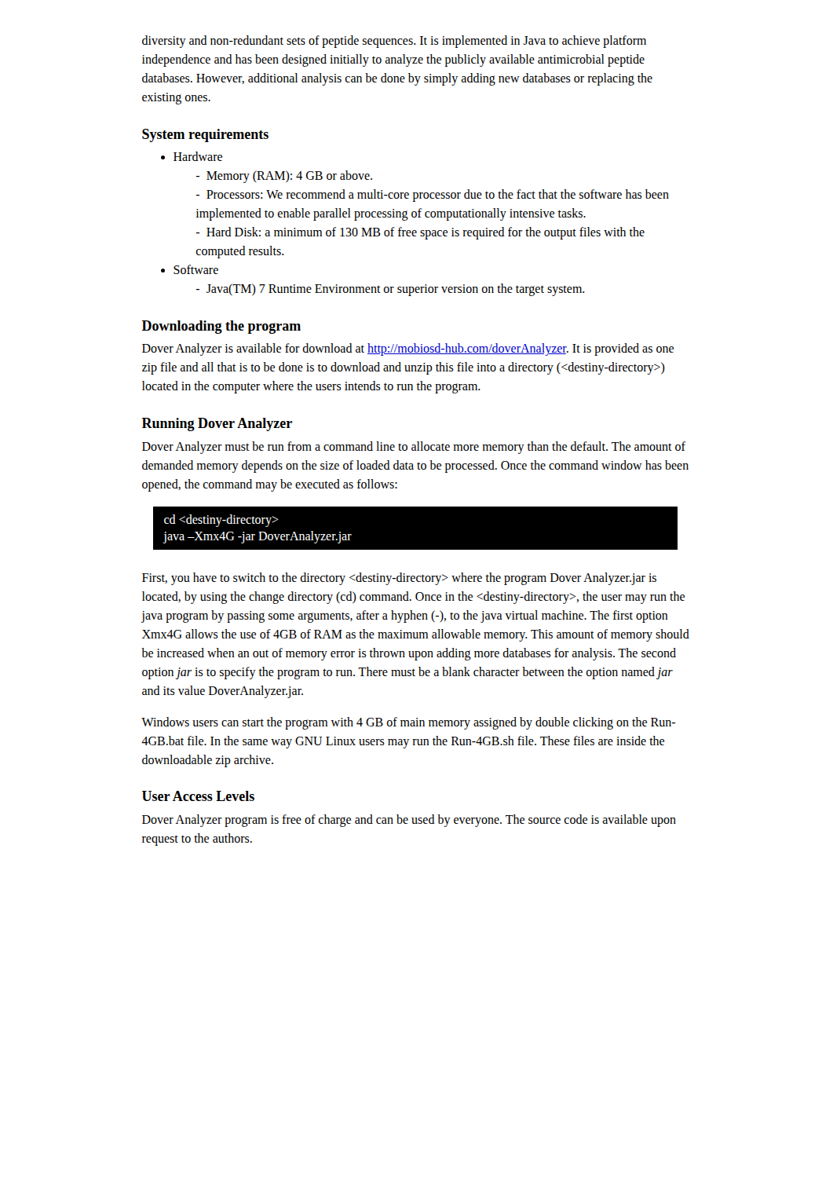diversity and non-redundant sets of peptide sequences. It is implemented in Java to achieve platform independence and has been designed initially to analyze the publicly available antimicrobial peptide databases. However, additional analysis can be done by simply adding new databases or replacing the existing ones.
System requirements
Hardware
Memory (RAM): 4 GB or above.
Processors: We recommend a multi-core processor due to the fact that the software has been implemented to enable parallel processing of computationally intensive tasks.
Hard Disk: a minimum of 130 MB of free space is required for the output files with the computed results.
Software
Java(TM) 7 Runtime Environment or superior version on the target system.
Downloading the program
Dover Analyzer is available for download at http://mobiosd-hub.com/doverAnalyzer. It is provided as one zip file and all that is to be done is to download and unzip this file into a directory (<destiny-directory>) located in the computer where the users intends to run the program.
Running Dover Analyzer
Dover Analyzer must be run from a command line to allocate more memory than the default. The amount of demanded memory depends on the size of loaded data to be processed. Once the command window has been opened, the command may be executed as follows:
cd <destiny-directory>
java –Xmx4G -jar DoverAnalyzer.jar
First, you have to switch to the directory <destiny-directory> where the program Dover Analyzer.jar is located, by using the change directory (cd) command. Once in the <destiny-directory>, the user may run the java program by passing some arguments, after a hyphen (-), to the java virtual machine. The first option Xmx4G allows the use of 4GB of RAM as the maximum allowable memory. This amount of memory should be increased when an out of memory error is thrown upon adding more databases for analysis. The second option jar is to specify the program to run. There must be a blank character between the option named jar and its value DoverAnalyzer.jar.
Windows users can start the program with 4 GB of main memory assigned by double clicking on the Run-4GB.bat file. In the same way GNU Linux users may run the Run-4GB.sh file. These files are inside the downloadable zip archive.
User Access Levels
Dover Analyzer program is free of charge and can be used by everyone. The source code is available upon request to the authors.